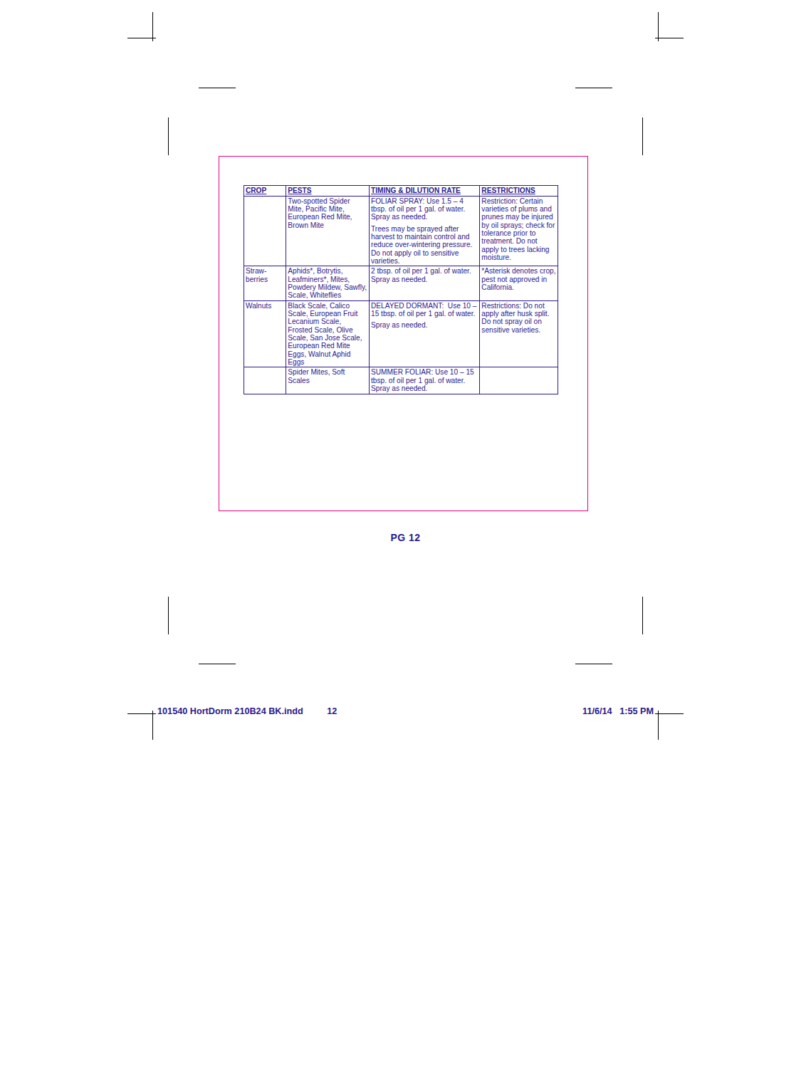| CROP | PESTS | TIMING & DILUTION RATE | RESTRICTIONS |
| --- | --- | --- | --- |
| | Two-spotted Spider Mite, Pacific Mite, European Red Mite, Brown Mite | FOLIAR SPRAY: Use 1.5 – 4 tbsp. of oil per 1 gal. of water. Spray as needed. Trees may be sprayed after harvest to maintain control and reduce over-wintering pressure. Do not apply oil to sensitive varieties. | Restriction: Certain varieties of plums and prunes may be injured by oil sprays; check for tolerance prior to treatment. Do not apply to trees lacking moisture. |
| Straw-berries | Aphids*, Botrytis, Leafminers*, Mites, Powdery Mildew, Sawfly, Scale, Whiteflies | 2 tbsp. of oil per 1 gal. of water. Spray as needed. | *Asterisk denotes crop, pest not approved in California. |
| Walnuts | Black Scale, Calico Scale, European Fruit Lecanium Scale, Frosted Scale, Olive Scale, San Jose Scale, European Red Mite Eggs, Walnut Aphid Eggs | DELAYED DORMANT: Use 10 – 15 tbsp. of oil per 1 gal. of water. Spray as needed. | Restrictions: Do not apply after husk split. Do not spray oil on sensitive varieties. |
| | Spider Mites, Soft Scales | SUMMER FOLIAR: Use 10 – 15 tbsp. of oil per 1 gal. of water. Spray as needed. | |
PG 12
101540 HortDorm 210B24 BK.indd12 11/6/14 1:55 PM